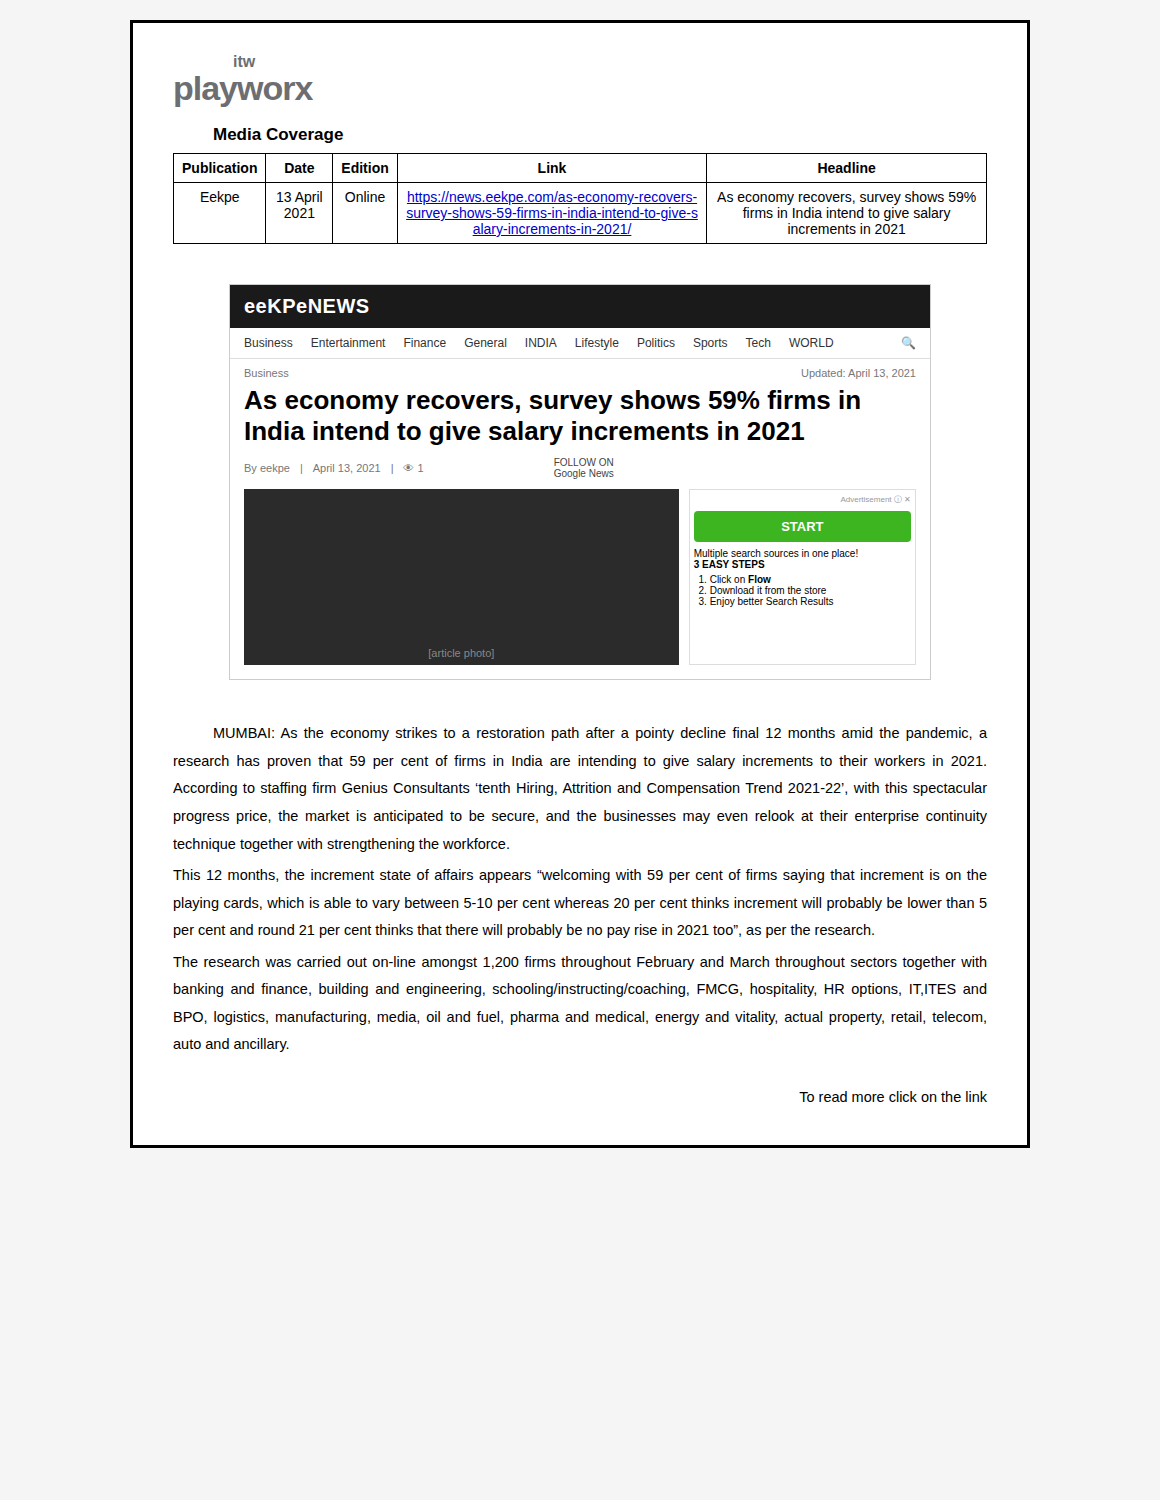itw playworx
Media Coverage
| Publication | Date | Edition | Link | Headline |
| --- | --- | --- | --- | --- |
| Eekpe | 13 April 2021 | Online | https://news.eekpe.com/as-economy-recovers-survey-shows-59-firms-in-india-intend-to-give-salary-increments-in-2021/ | As economy recovers, survey shows 59% firms in India intend to give salary increments in 2021 |
eeKPeNEWS
Business Entertainment Finance General INDIA Lifestyle Politics Sports Tech WORLD 🔍
Business Updated: April 13, 2021
As economy recovers, survey shows 59% firms in India intend to give salary increments in 2021
By eekpe | April 13, 2021 | 👁 1 FOLLOW ON
Google News
[article photo]
Advertisement ⓘ ✕
START
Multiple search sources in one place!
3 EASY STEPS
Click on Flow
Download it from the store
Enjoy better Search Results
MUMBAI: As the economy strikes to a restoration path after a pointy decline final 12 months amid the pandemic, a research has proven that 59 per cent of firms in India are intending to give salary increments to their workers in 2021. According to staffing firm Genius Consultants ‘tenth Hiring, Attrition and Compensation Trend 2021-22’, with this spectacular progress price, the market is anticipated to be secure, and the businesses may even relook at their enterprise continuity technique together with strengthening the workforce.
This 12 months, the increment state of affairs appears “welcoming with 59 per cent of firms saying that increment is on the playing cards, which is able to vary between 5-10 per cent whereas 20 per cent thinks increment will probably be lower than 5 per cent and round 21 per cent thinks that there will probably be no pay rise in 2021 too”, as per the research.
The research was carried out on-line amongst 1,200 firms throughout February and March throughout sectors together with banking and finance, building and engineering, schooling/instructing/coaching, FMCG, hospitality, HR options, IT,ITES and BPO, logistics, manufacturing, media, oil and fuel, pharma and medical, energy and vitality, actual property, retail, telecom, auto and ancillary.
To read more click on the link